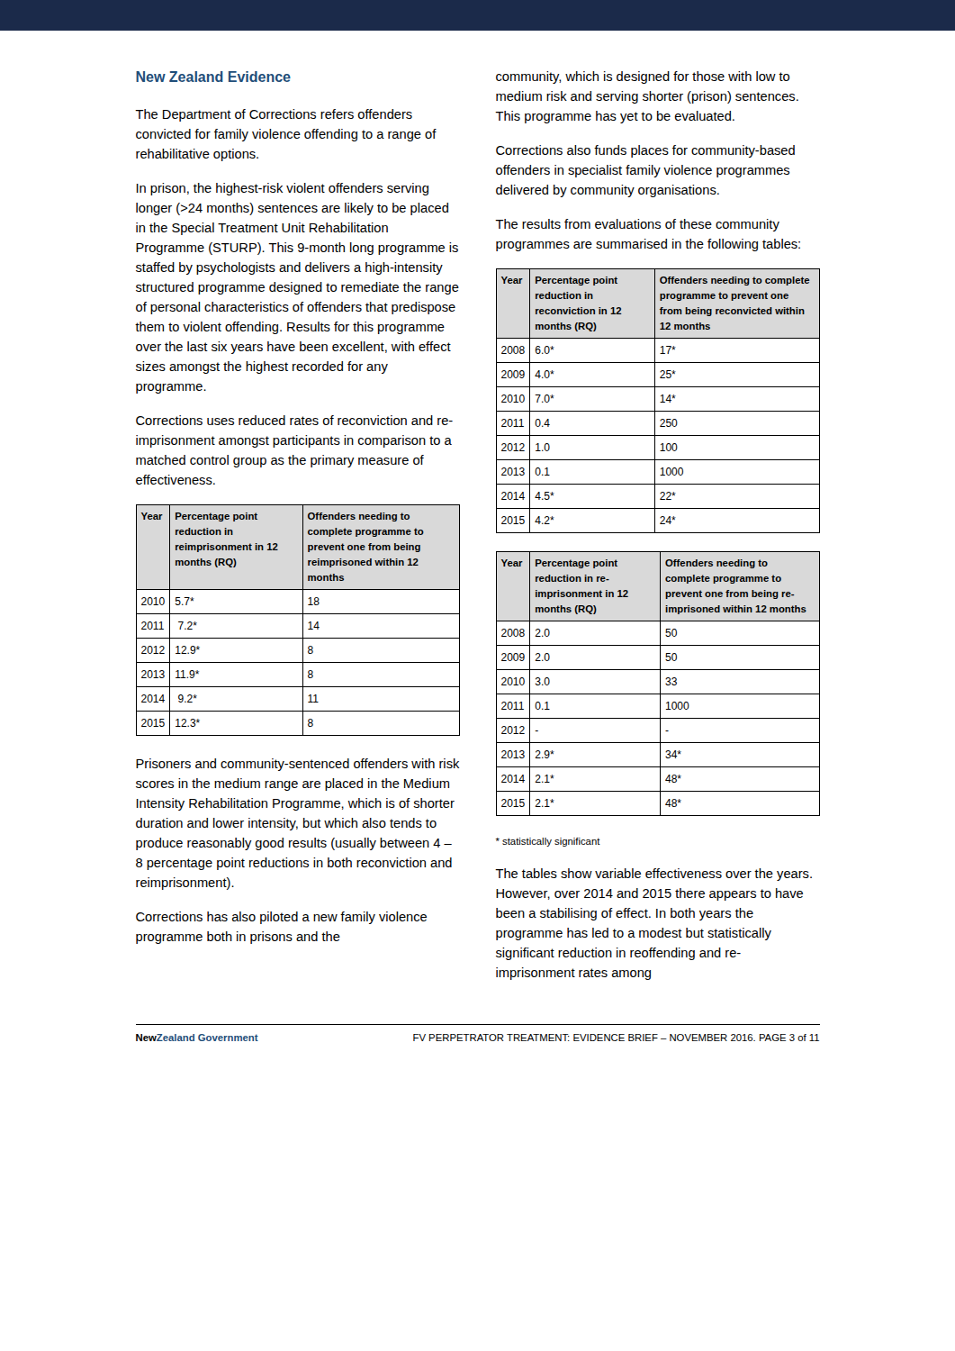New Zealand Evidence
The Department of Corrections refers offenders convicted for family violence offending to a range of rehabilitative options.
In prison, the highest-risk violent offenders serving longer (>24 months) sentences are likely to be placed in the Special Treatment Unit Rehabilitation Programme (STURP). This 9-month long programme is staffed by psychologists and delivers a high-intensity structured programme designed to remediate the range of personal characteristics of offenders that predispose them to violent offending. Results for this programme over the last six years have been excellent, with effect sizes amongst the highest recorded for any programme.
Corrections uses reduced rates of reconviction and re-imprisonment amongst participants in comparison to a matched control group as the primary measure of effectiveness.
| Year | Percentage point reduction in reimprisonment in 12 months (RQ) | Offenders needing to complete programme to prevent one from being reimprisoned within 12 months |
| --- | --- | --- |
| 2010 | 5.7* | 18 |
| 2011 | 7.2* | 14 |
| 2012 | 12.9* | 8 |
| 2013 | 11.9* | 8 |
| 2014 | 9.2* | 11 |
| 2015 | 12.3* | 8 |
Prisoners and community-sentenced offenders with risk scores in the medium range are placed in the Medium Intensity Rehabilitation Programme, which is of shorter duration and lower intensity, but which also tends to produce reasonably good results (usually between 4 – 8 percentage point reductions in both reconviction and reimprisonment).
Corrections has also piloted a new family violence programme both in prisons and the
community, which is designed for those with low to medium risk and serving shorter (prison) sentences. This programme has yet to be evaluated.
Corrections also funds places for community-based offenders in specialist family violence programmes delivered by community organisations.
The results from evaluations of these community programmes are summarised in the following tables:
| Year | Percentage point reduction in reconviction in 12 months (RQ) | Offenders needing to complete programme to prevent one from being reconvicted within 12 months |
| --- | --- | --- |
| 2008 | 6.0* | 17* |
| 2009 | 4.0* | 25* |
| 2010 | 7.0* | 14* |
| 2011 | 0.4 | 250 |
| 2012 | 1.0 | 100 |
| 2013 | 0.1 | 1000 |
| 2014 | 4.5* | 22* |
| 2015 | 4.2* | 24* |
| Year | Percentage point reduction in re-imprisonment in 12 months (RQ) | Offenders needing to complete programme to prevent one from being re-imprisoned within 12 months |
| --- | --- | --- |
| 2008 | 2.0 | 50 |
| 2009 | 2.0 | 50 |
| 2010 | 3.0 | 33 |
| 2011 | 0.1 | 1000 |
| 2012 | - | - |
| 2013 | 2.9* | 34* |
| 2014 | 2.1* | 48* |
| 2015 | 2.1* | 48* |
* statistically significant
The tables show variable effectiveness over the years. However, over 2014 and 2015 there appears to have been a stabilising of effect. In both years the programme has led to a modest but statistically significant reduction in reoffending and re-imprisonment rates among
New Zealand Government
FV PERPETRATOR TREATMENT: EVIDENCE BRIEF – NOVEMBER 2016. PAGE 3 of 11